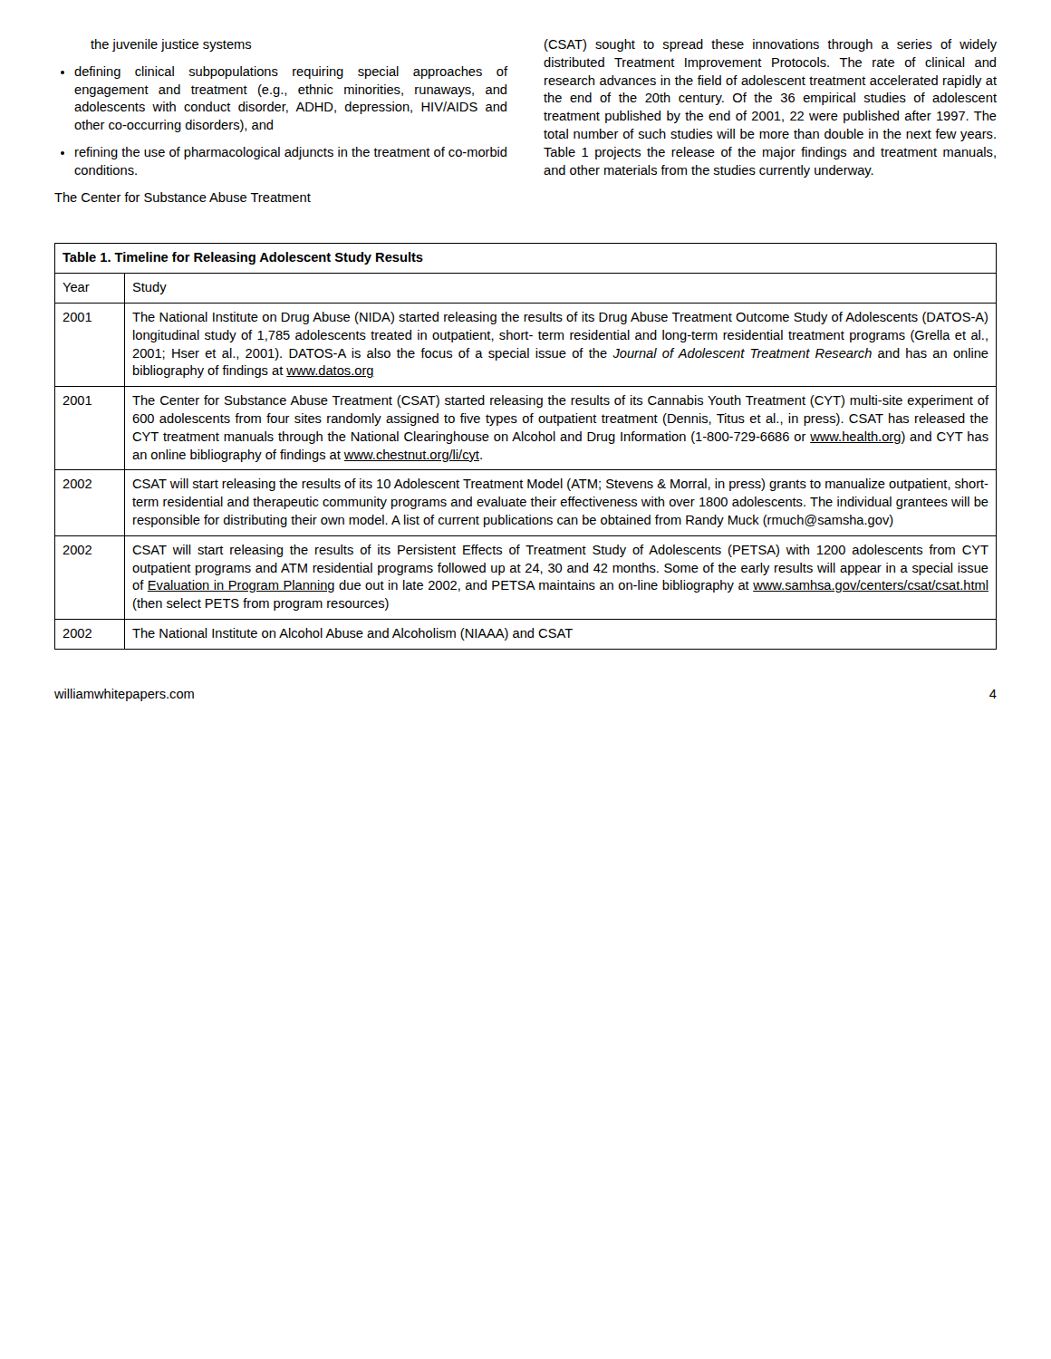the juvenile justice systems
defining clinical subpopulations requiring special approaches of engagement and treatment (e.g., ethnic minorities, runaways, and adolescents with conduct disorder, ADHD, depression, HIV/AIDS and other co-occurring disorders), and
refining the use of pharmacological adjuncts in the treatment of co-morbid conditions.
The Center for Substance Abuse Treatment
(CSAT) sought to spread these innovations through a series of widely distributed Treatment Improvement Protocols. The rate of clinical and research advances in the field of adolescent treatment accelerated rapidly at the end of the 20th century. Of the 36 empirical studies of adolescent treatment published by the end of 2001, 22 were published after 1997. The total number of such studies will be more than double in the next few years. Table 1 projects the release of the major findings and treatment manuals, and other materials from the studies currently underway.
Table 1. Timeline for Releasing Adolescent Study Results
| Year | Study |
| 2001 | The National Institute on Drug Abuse (NIDA) started releasing the results of its Drug Abuse Treatment Outcome Study of Adolescents (DATOS-A) longitudinal study of 1,785 adolescents treated in outpatient, short- term residential and long-term residential treatment programs (Grella et al., 2001; Hser et al., 2001). DATOS-A is also the focus of a special issue of the Journal of Adolescent Treatment Research and has an online bibliography of findings at www.datos.org |
| 2001 | The Center for Substance Abuse Treatment (CSAT) started releasing the results of its Cannabis Youth Treatment (CYT) multi-site experiment of 600 adolescents from four sites randomly assigned to five types of outpatient treatment (Dennis, Titus et al., in press). CSAT has released the CYT treatment manuals through the National Clearinghouse on Alcohol and Drug Information (1-800-729-6686 or www.health.org ) and CYT has an online bibliography of findings at www.chestnut.org/li/cyt . |
| 2002 | CSAT will start releasing the results of its 10 Adolescent Treatment Model (ATM; Stevens & Morral, in press) grants to manualize outpatient, short-term residential and therapeutic community programs and evaluate their effectiveness with over 1800 adolescents. The individual grantees will be responsible for distributing their own model. A list of current publications can be obtained from Randy Muck (rmuch@samsha.gov) |
| 2002 | CSAT will start releasing the results of its Persistent Effects of Treatment Study of Adolescents (PETSA) with 1200 adolescents from CYT outpatient programs and ATM residential programs followed up at 24, 30 and 42 months. Some of the early results will appear in a special issue of Evaluation in Program Planning due out in late 2002, and PETSA maintains an on-line bibliography at www.samhsa.gov/centers/csat/csat.html (then select PETS from program resources) |
| 2002 | The National Institute on Alcohol Abuse and Alcoholism (NIAAA) and CSAT |
williamwhitepapers.com 4